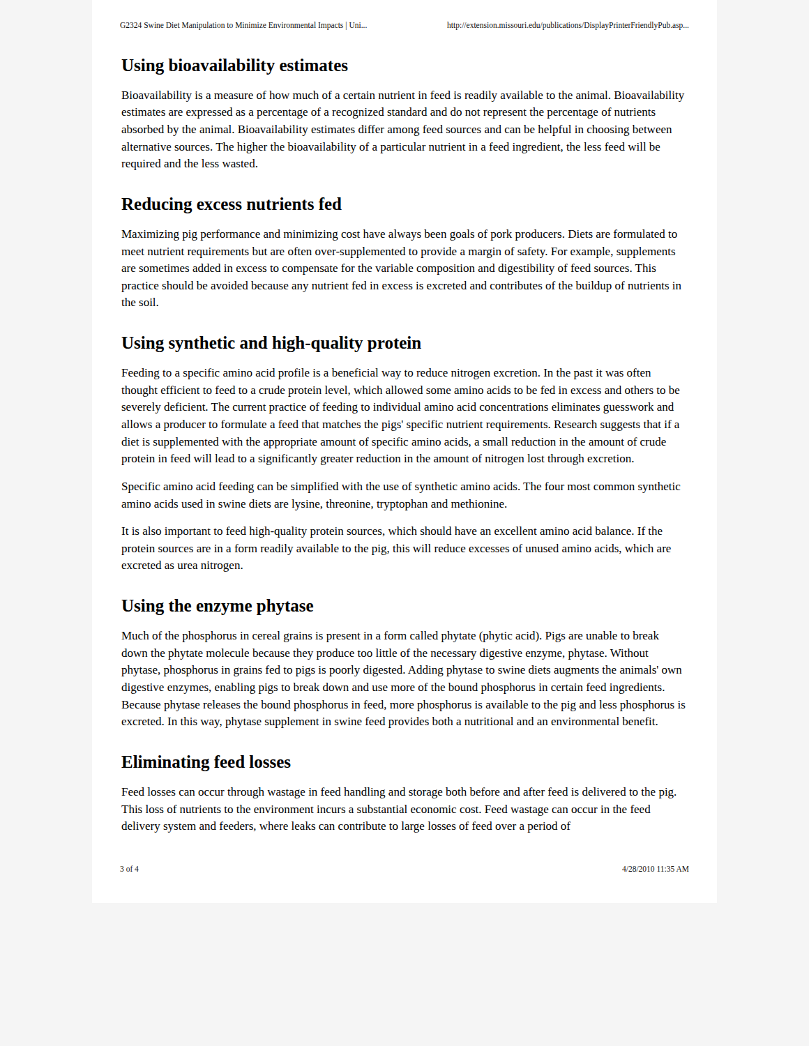G2324 Swine Diet Manipulation to Minimize Environmental Impacts | Uni... http://extension.missouri.edu/publications/DisplayPrinterFriendlyPub.asp...
Using bioavailability estimates
Bioavailability is a measure of how much of a certain nutrient in feed is readily available to the animal. Bioavailability estimates are expressed as a percentage of a recognized standard and do not represent the percentage of nutrients absorbed by the animal. Bioavailability estimates differ among feed sources and can be helpful in choosing between alternative sources. The higher the bioavailability of a particular nutrient in a feed ingredient, the less feed will be required and the less wasted.
Reducing excess nutrients fed
Maximizing pig performance and minimizing cost have always been goals of pork producers. Diets are formulated to meet nutrient requirements but are often over-supplemented to provide a margin of safety. For example, supplements are sometimes added in excess to compensate for the variable composition and digestibility of feed sources. This practice should be avoided because any nutrient fed in excess is excreted and contributes of the buildup of nutrients in the soil.
Using synthetic and high-quality protein
Feeding to a specific amino acid profile is a beneficial way to reduce nitrogen excretion. In the past it was often thought efficient to feed to a crude protein level, which allowed some amino acids to be fed in excess and others to be severely deficient. The current practice of feeding to individual amino acid concentrations eliminates guesswork and allows a producer to formulate a feed that matches the pigs' specific nutrient requirements. Research suggests that if a diet is supplemented with the appropriate amount of specific amino acids, a small reduction in the amount of crude protein in feed will lead to a significantly greater reduction in the amount of nitrogen lost through excretion.
Specific amino acid feeding can be simplified with the use of synthetic amino acids. The four most common synthetic amino acids used in swine diets are lysine, threonine, tryptophan and methionine.
It is also important to feed high-quality protein sources, which should have an excellent amino acid balance. If the protein sources are in a form readily available to the pig, this will reduce excesses of unused amino acids, which are excreted as urea nitrogen.
Using the enzyme phytase
Much of the phosphorus in cereal grains is present in a form called phytate (phytic acid). Pigs are unable to break down the phytate molecule because they produce too little of the necessary digestive enzyme, phytase. Without phytase, phosphorus in grains fed to pigs is poorly digested. Adding phytase to swine diets augments the animals' own digestive enzymes, enabling pigs to break down and use more of the bound phosphorus in certain feed ingredients. Because phytase releases the bound phosphorus in feed, more phosphorus is available to the pig and less phosphorus is excreted. In this way, phytase supplement in swine feed provides both a nutritional and an environmental benefit.
Eliminating feed losses
Feed losses can occur through wastage in feed handling and storage both before and after feed is delivered to the pig. This loss of nutrients to the environment incurs a substantial economic cost. Feed wastage can occur in the feed delivery system and feeders, where leaks can contribute to large losses of feed over a period of
3 of 4 4/28/2010 11:35 AM